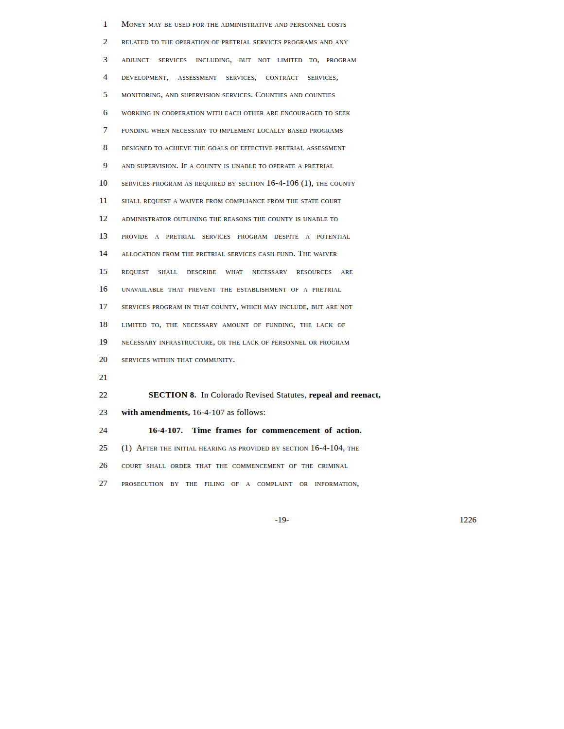| 1 | Money may be used for the administrative and personnel costs |
| 2 | related to the operation of pretrial services programs and any |
| 3 | adjunct services including, but not limited to, program |
| 4 | development, assessment services, contract services, |
| 5 | monitoring, and supervision services. Counties and counties |
| 6 | working in cooperation with each other are encouraged to seek |
| 7 | funding when necessary to implement locally based programs |
| 8 | designed to achieve the goals of effective pretrial assessment |
| 9 | and supervision. If a county is unable to operate a pretrial |
| 10 | services program as required by section 16-4-106 (1), the county |
| 11 | shall request a waiver from compliance from the state court |
| 12 | administrator outlining the reasons the county is unable to |
| 13 | provide a pretrial services program despite a potential |
| 14 | allocation from the pretrial services cash fund. The waiver |
| 15 | request shall describe what necessary resources are |
| 16 | unavailable that prevent the establishment of a pretrial |
| 17 | services program in that county, which may include, but are not |
| 18 | limited to, the necessary amount of funding, the lack of |
| 19 | necessary infrastructure, or the lack of personnel or program |
| 20 | services within that community. |
| 21 | |
| 22 | SECTION 8. In Colorado Revised Statutes, repeal and reenact, |
| 23 | with amendments, 16-4-107 as follows: |
| 24 | 16-4-107. Time frames for commencement of action. |
| 25 | (1) After the initial hearing as provided by section 16-4-104, the |
| 26 | court shall order that the commencement of the criminal |
| 27 | prosecution by the filing of a complaint or information, |
-19-
1226